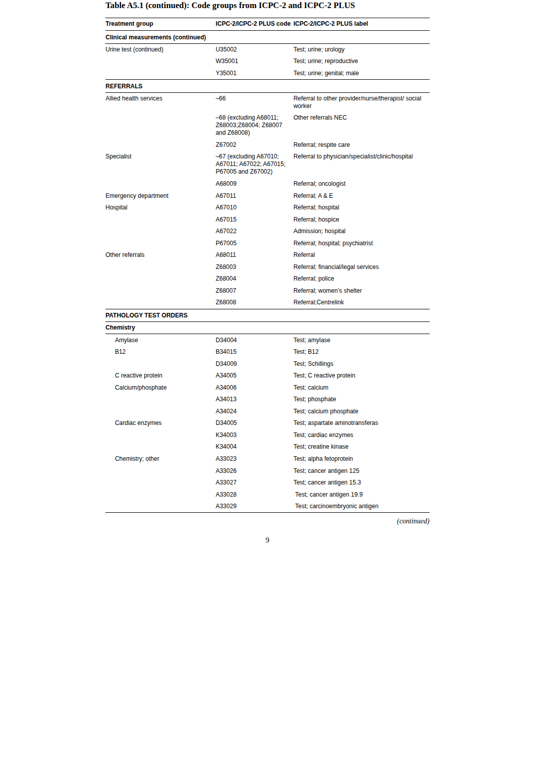Table A5.1 (continued): Code groups from ICPC-2 and ICPC-2 PLUS
| Treatment group | ICPC-2/ICPC-2 PLUS code | ICPC-2/ICPC-2 PLUS label |
| --- | --- | --- |
| Clinical measurements (continued) |
| Urine test (continued) | U35002 | Test; urine; urology |
| | W35001 | Test; urine; reproductive |
| | Y35001 | Test; urine; genital; male |
| REFERRALS |
| Allied health services | –66 | Referral to other provider/nurse/therapist/ social worker |
| | –68 (excluding A68011; Z68003;Z68004; Z68007 and Z68008) | Other referrals NEC |
| | Z67002 | Referral; respite care |
| Specialist | –67 (excluding A67010; A67011; A67022; A67015; P67005 and Z67002) | Referral to physician/specialist/clinic/hospital |
| | A68009 | Referral; oncologist |
| Emergency department | A67011 | Referral; A & E |
| Hospital | A67010 | Referral; hospital |
| | A67015 | Referral; hospice |
| | A67022 | Admission; hospital |
| | P67005 | Referral; hospital; psychiatrist |
| Other referrals | A68011 | Referral |
| | Z68003 | Referral; financial/legal services |
| | Z68004 | Referral; police |
| | Z68007 | Referral; women’s shelter |
| | Z68008 | Referral;Centrelink |
| PATHOLOGY TEST ORDERS |
| Chemistry |
| Amylase | D34004 | Test; amylase |
| B12 | B34015 | Test; B12 |
| | D34009 | Test; Schillings |
| C reactive protein | A34005 | Test; C reactive protein |
| Calcium/phosphate | A34006 | Test; calcium |
| | A34013 | Test; phosphate |
| | A34024 | Test; calcium phosphate |
| Cardiac enzymes | D34005 | Test; aspartate aminotransferas |
| | K34003 | Test; cardiac enzymes |
| | K34004 | Test; creatine kinase |
| Chemistry; other | A33023 | Test; alpha fetoprotein |
| | A33026 | Test; cancer antigen 125 |
| | A33027 | Test; cancer antigen 15.3 |
| | A33028 | Test; cancer antigen 19.9 |
| | A33029 | Test; carcinoembryonic antigen |
(continued)
9